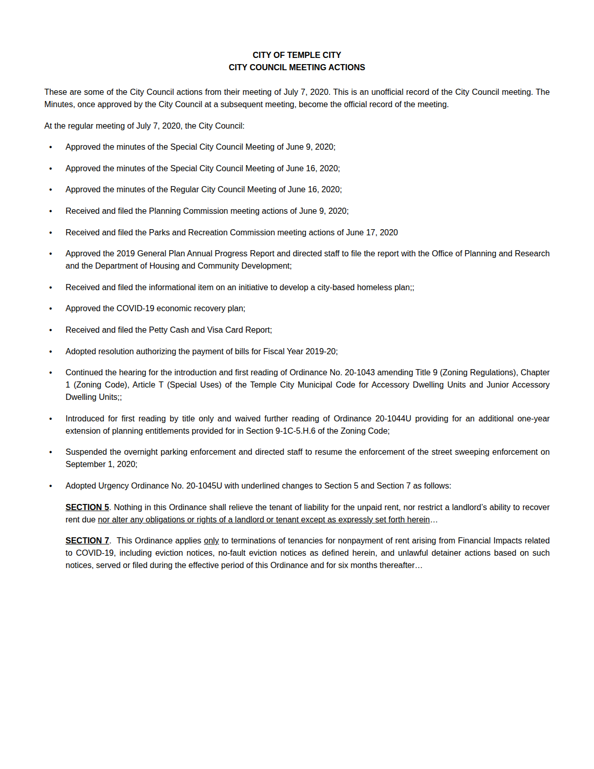CITY OF TEMPLE CITY CITY COUNCIL MEETING ACTIONS
These are some of the City Council actions from their meeting of July 7, 2020. This is an unofficial record of the City Council meeting. The Minutes, once approved by the City Council at a subsequent meeting, become the official record of the meeting.
At the regular meeting of July 7, 2020, the City Council:
Approved the minutes of the Special City Council Meeting of June 9, 2020;
Approved the minutes of the Special City Council Meeting of June 16, 2020;
Approved the minutes of the Regular City Council Meeting of June 16, 2020;
Received and filed the Planning Commission meeting actions of June 9, 2020;
Received and filed the Parks and Recreation Commission meeting actions of June 17, 2020
Approved the 2019 General Plan Annual Progress Report and directed staff to file the report with the Office of Planning and Research and the Department of Housing and Community Development;
Received and filed the informational item on an initiative to develop a city-based homeless plan;;
Approved the COVID-19 economic recovery plan;
Received and filed the Petty Cash and Visa Card Report;
Adopted resolution authorizing the payment of bills for Fiscal Year 2019-20;
Continued the hearing for the introduction and first reading of Ordinance No. 20-1043 amending Title 9 (Zoning Regulations), Chapter 1 (Zoning Code), Article T (Special Uses) of the Temple City Municipal Code for Accessory Dwelling Units and Junior Accessory Dwelling Units;;
Introduced for first reading by title only and waived further reading of Ordinance 20-1044U providing for an additional one-year extension of planning entitlements provided for in Section 9-1C-5.H.6 of the Zoning Code;
Suspended the overnight parking enforcement and directed staff to resume the enforcement of the street sweeping enforcement on September 1, 2020;
Adopted Urgency Ordinance No. 20-1045U with underlined changes to Section 5 and Section 7 as follows:
SECTION 5. Nothing in this Ordinance shall relieve the tenant of liability for the unpaid rent, nor restrict a landlord’s ability to recover rent due nor alter any obligations or rights of a landlord or tenant except as expressly set forth herein…
SECTION 7. This Ordinance applies only to terminations of tenancies for nonpayment of rent arising from Financial Impacts related to COVID-19, including eviction notices, no-fault eviction notices as defined herein, and unlawful detainer actions based on such notices, served or filed during the effective period of this Ordinance and for six months thereafter…